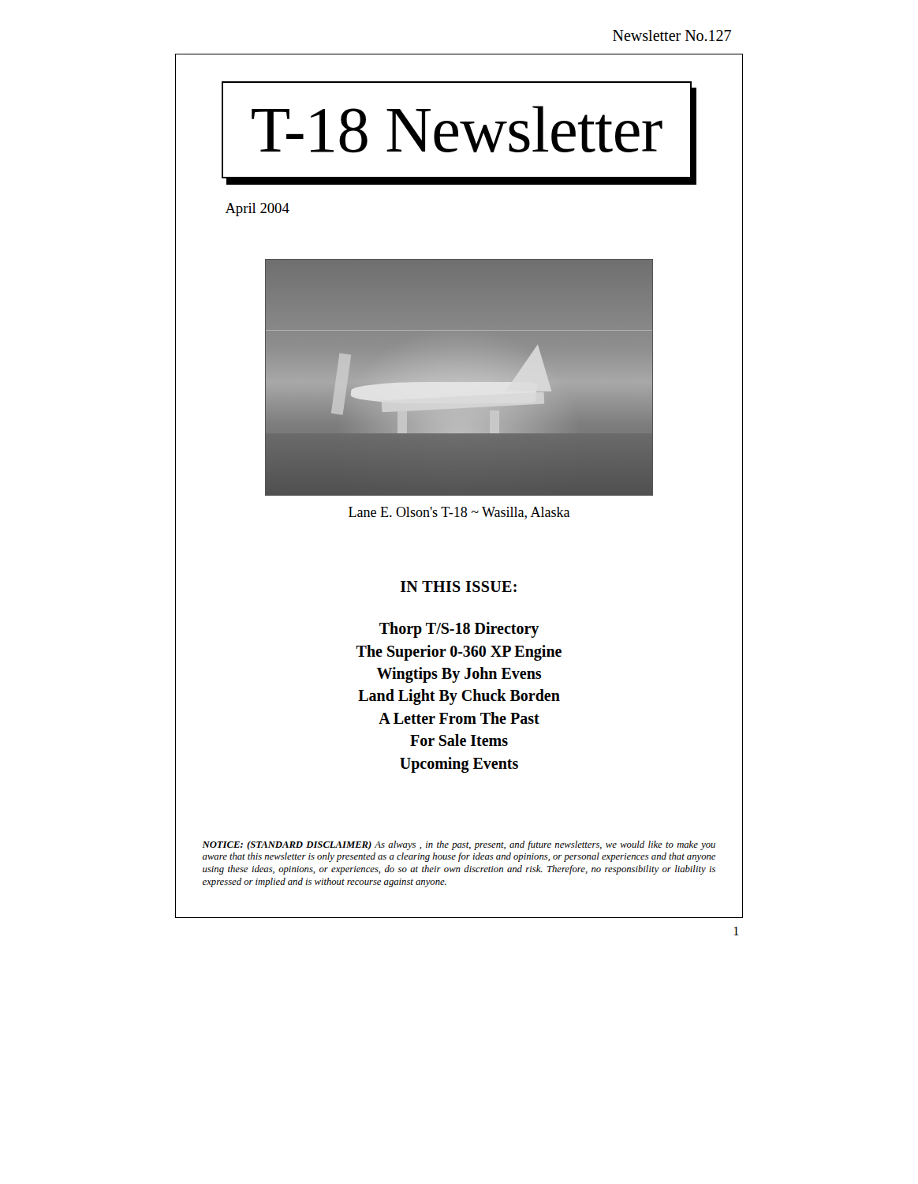Newsletter No.127
T-18 Newsletter
April 2004
Lane E. Olson's T-18 ~ Wasilla, Alaska
IN THIS ISSUE:
Thorp T/S-18 Directory
The Superior 0-360 XP Engine
Wingtips By John Evens
Land Light By Chuck Borden
A Letter From The Past
For Sale Items
Upcoming Events
NOTICE: (STANDARD DISCLAIMER) As always , in the past, present, and future newsletters, we would like to make you aware that this newsletter is only presented as a clearing house for ideas and opinions, or personal experiences and that anyone using these ideas, opinions, or experiences, do so at their own discretion and risk. Therefore, no responsibility or liability is expressed or implied and is without recourse against anyone.
1